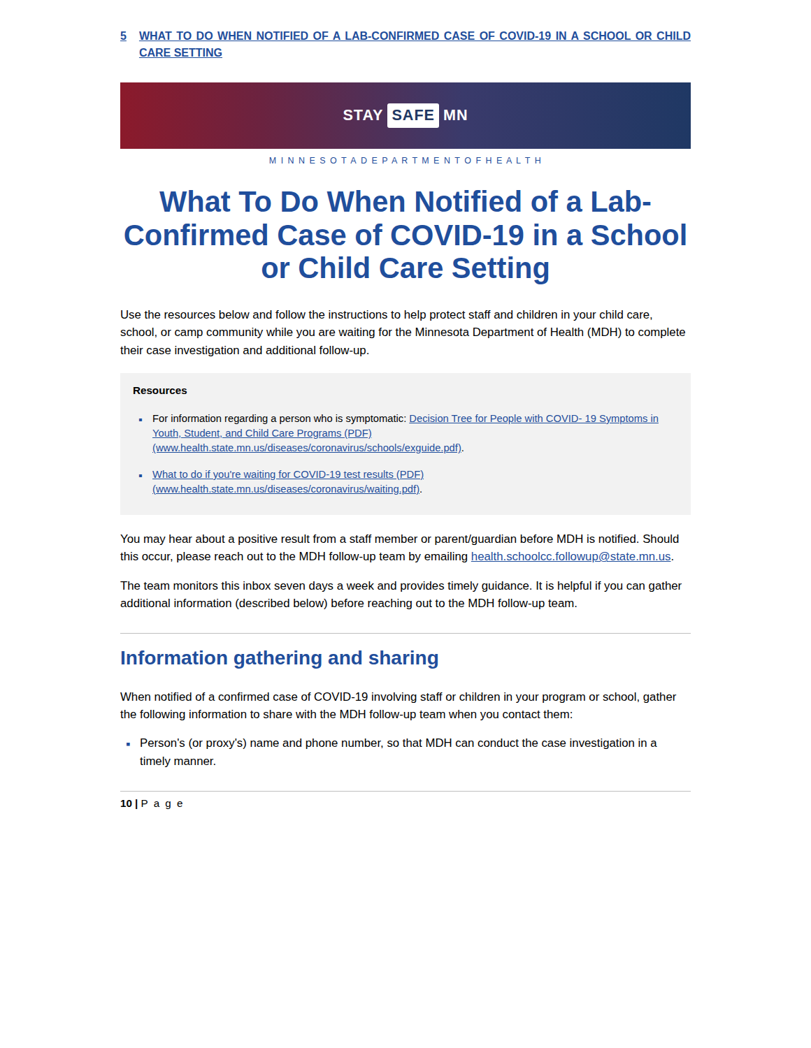5 WHAT TO DO WHEN NOTIFIED OF A LAB-CONFIRMED CASE OF COVID-19 IN A SCHOOL OR CHILD CARE SETTING
STAY SAFE MN
M I N N E S O T A D E P A R T M E N T O F H E A L T H
What To Do When Notified of a Lab-Confirmed Case of COVID-19 in a School or Child Care Setting
Use the resources below and follow the instructions to help protect staff and children in your child care, school, or camp community while you are waiting for the Minnesota Department of Health (MDH) to complete their case investigation and additional follow-up.
Resources
For information regarding a person who is symptomatic: Decision Tree for People with COVID- 19 Symptoms in Youth, Student, and Child Care Programs (PDF) (www.health.state.mn.us/diseases/coronavirus/schools/exguide.pdf).
What to do if you're waiting for COVID-19 test results (PDF) (www.health.state.mn.us/diseases/coronavirus/waiting.pdf).
You may hear about a positive result from a staff member or parent/guardian before MDH is notified. Should this occur, please reach out to the MDH follow-up team by emailing health.schoolcc.followup@state.mn.us.
The team monitors this inbox seven days a week and provides timely guidance. It is helpful if you can gather additional information (described below) before reaching out to the MDH follow-up team.
Information gathering and sharing
When notified of a confirmed case of COVID-19 involving staff or children in your program or school, gather the following information to share with the MDH follow-up team when you contact them:
Person's (or proxy's) name and phone number, so that MDH can conduct the case investigation in a timely manner.
10 | P a g e